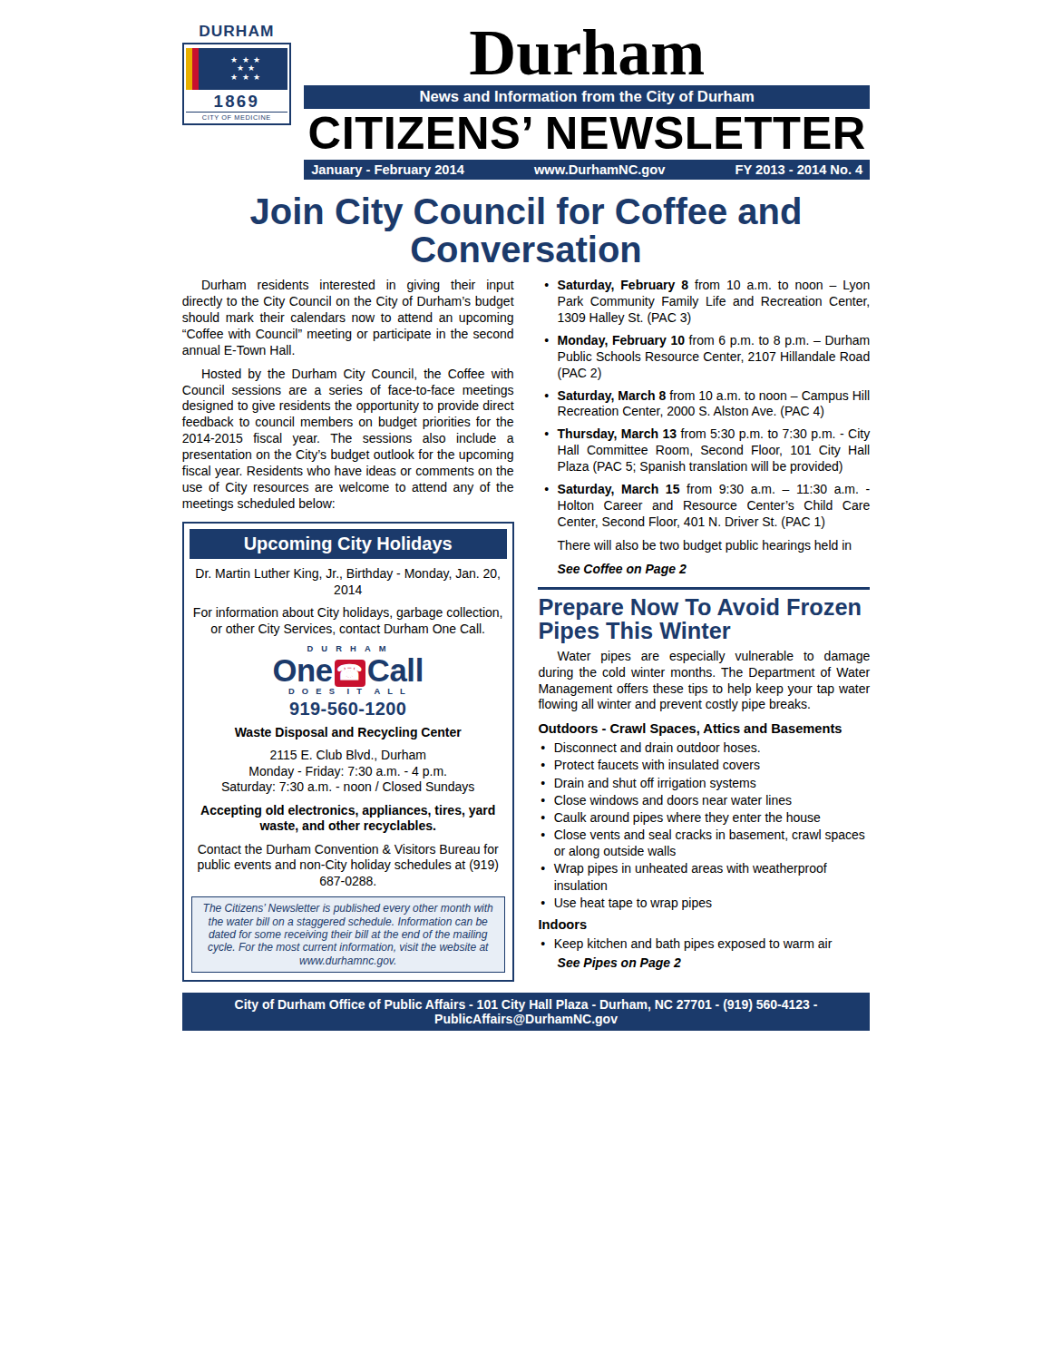DURHAM
★ ★ ★ ★ ★ ★ ★ ★
1869
CITY OF MEDICINE
Durham
News and Information from the City of Durham
CITIZENS’ NEWSLETTER
January - February 2014 www.DurhamNC.gov FY 2013 - 2014 No. 4
Join City Council for Coffee and Conversation
Durham residents interested in giving their input directly to the City Council on the City of Durham’s budget should mark their calendars now to attend an upcoming “Coffee with Council” meeting or participate in the second annual E-Town Hall.
Hosted by the Durham City Council, the Coffee with Council sessions are a series of face-to-face meetings designed to give residents the opportunity to provide direct feedback to council members on budget priorities for the 2014-2015 fiscal year. The sessions also include a presentation on the City’s budget outlook for the upcoming fiscal year. Residents who have ideas or comments on the use of City resources are welcome to attend any of the meetings scheduled below:
Upcoming City Holidays
Dr. Martin Luther King, Jr., Birthday - Monday, Jan. 20, 2014
For information about City holidays, garbage collection, or other City Services, contact Durham One Call.
D U R H A M
One Call
D O E S I T A L L
919-560-1200
Waste Disposal and Recycling Center
2115 E. Club Blvd., Durham
Monday - Friday: 7:30 a.m. - 4 p.m.
Saturday: 7:30 a.m. - noon / Closed Sundays
Accepting old electronics, appliances, tires, yard waste, and other recyclables.
Contact the Durham Convention & Visitors Bureau for public events and non-City holiday schedules at (919) 687-0288.
The Citizens’ Newsletter is published every other month with the water bill on a staggered schedule. Information can be dated for some receiving their bill at the end of the mailing cycle. For the most current information, visit the website at www.durhamnc.gov.
Saturday, February 8 from 10 a.m. to noon – Lyon Park Community Family Life and Recreation Center, 1309 Halley St. (PAC 3)
Monday, February 10 from 6 p.m. to 8 p.m. – Durham Public Schools Resource Center, 2107 Hillandale Road (PAC 2)
Saturday, March 8 from 10 a.m. to noon – Campus Hill Recreation Center, 2000 S. Alston Ave. (PAC 4)
Thursday, March 13 from 5:30 p.m. to 7:30 p.m. - City Hall Committee Room, Second Floor, 101 City Hall Plaza (PAC 5; Spanish translation will be provided)
Saturday, March 15 from 9:30 a.m. – 11:30 a.m. - Holton Career and Resource Center’s Child Care Center, Second Floor, 401 N. Driver St. (PAC 1)
There will also be two budget public hearings held in
See Coffee on Page 2
Prepare Now To Avoid Frozen Pipes This Winter
Water pipes are especially vulnerable to damage during the cold winter months. The Department of Water Management offers these tips to help keep your tap water flowing all winter and prevent costly pipe breaks.
Outdoors - Crawl Spaces, Attics and Basements
Disconnect and drain outdoor hoses.
Protect faucets with insulated covers
Drain and shut off irrigation systems
Close windows and doors near water lines
Caulk around pipes where they enter the house
Close vents and seal cracks in basement, crawl spaces or along outside walls
Wrap pipes in unheated areas with weatherproof insulation
Use heat tape to wrap pipes
Indoors
Keep kitchen and bath pipes exposed to warm air
See Pipes on Page 2
City of Durham Office of Public Affairs - 101 City Hall Plaza - Durham, NC 27701 - (919) 560-4123 - PublicAffairs@DurhamNC.gov